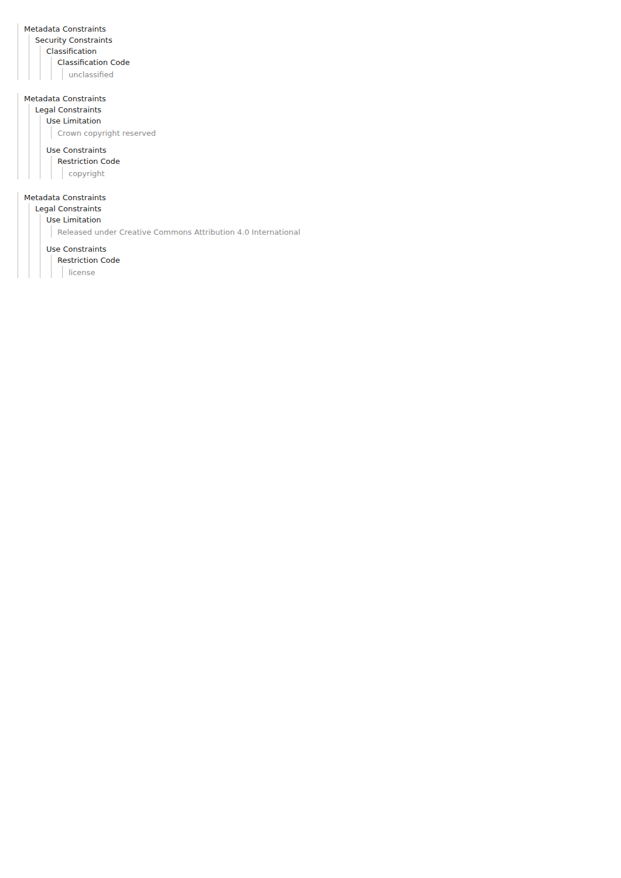Metadata Constraints
Security Constraints
Classification
Classification Code
unclassified
Metadata Constraints
Legal Constraints
Use Limitation
Crown copyright reserved
Use Constraints
Restriction Code
copyright
Metadata Constraints
Legal Constraints
Use Limitation
Released under Creative Commons Attribution 4.0 International
Use Constraints
Restriction Code
license